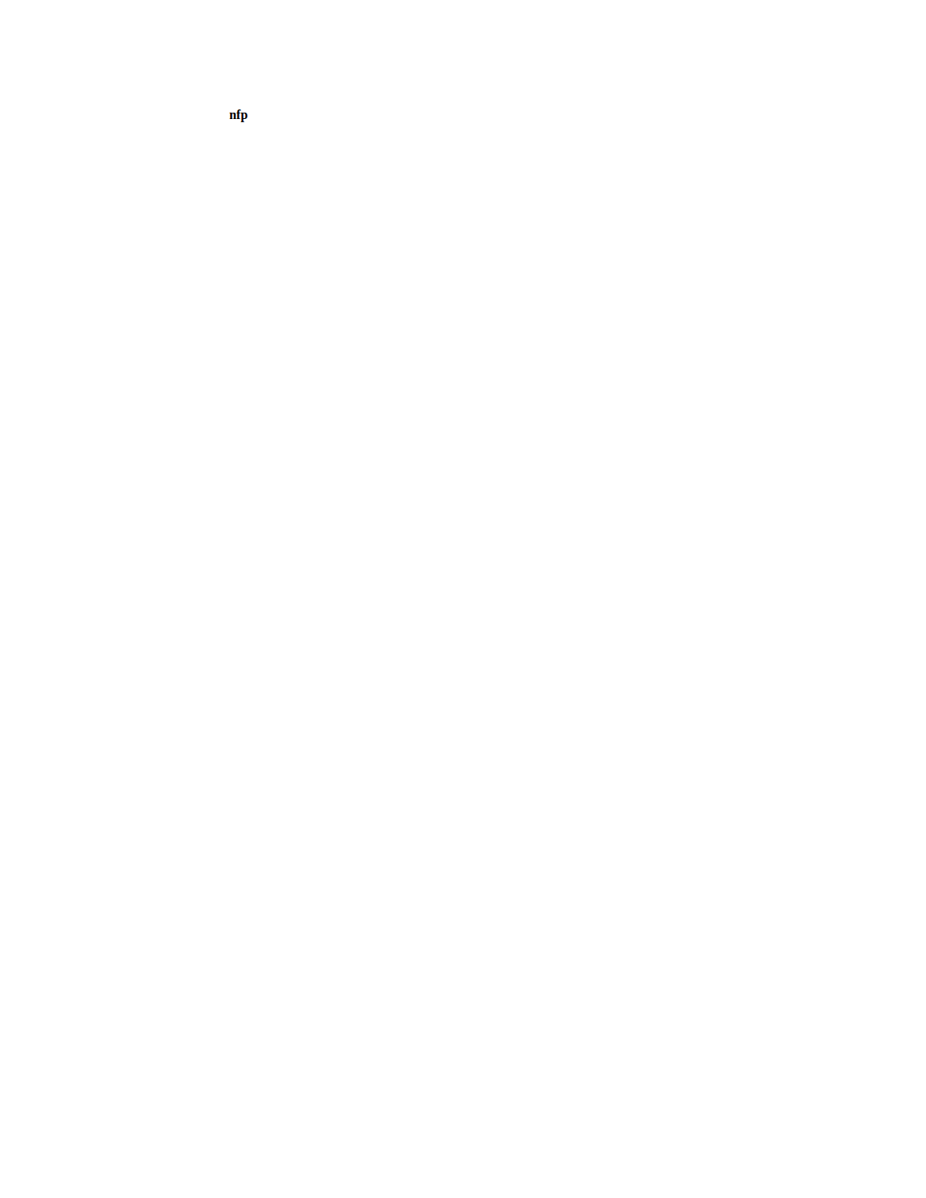nfp